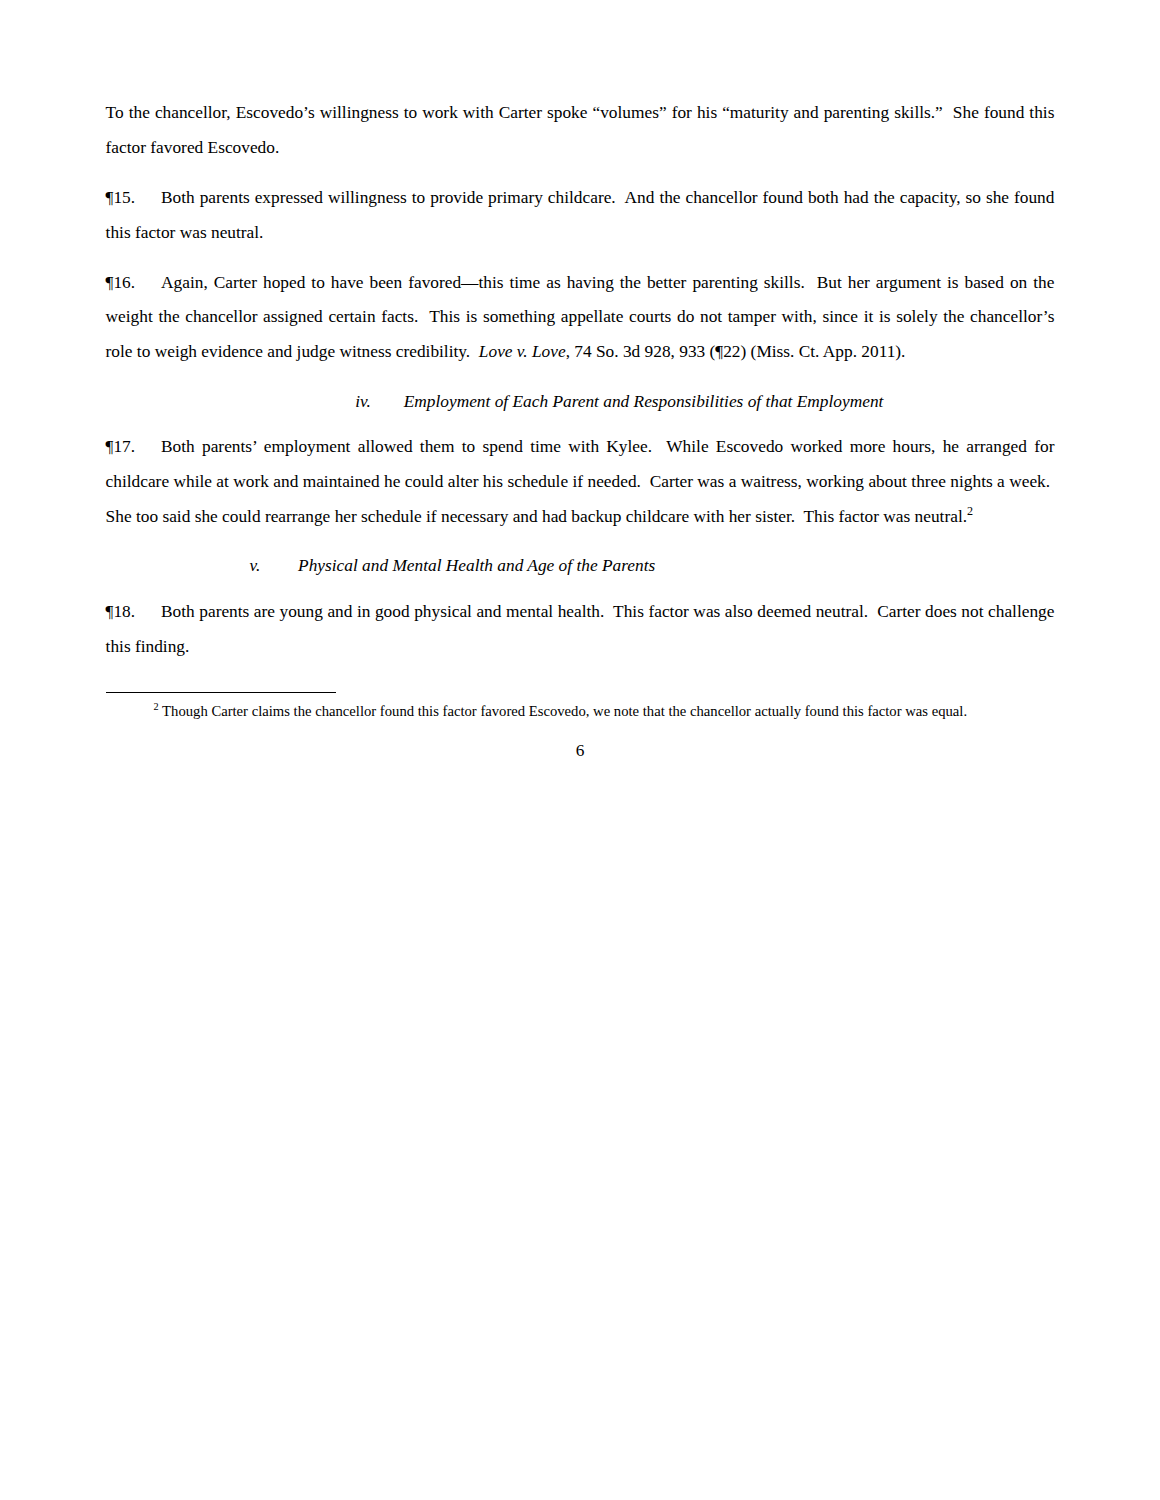To the chancellor, Escovedo’s willingness to work with Carter spoke “volumes” for his “maturity and parenting skills.” She found this factor favored Escovedo.
¶15. Both parents expressed willingness to provide primary childcare. And the chancellor found both had the capacity, so she found this factor was neutral.
¶16. Again, Carter hoped to have been favored—this time as having the better parenting skills. But her argument is based on the weight the chancellor assigned certain facts. This is something appellate courts do not tamper with, since it is solely the chancellor’s role to weigh evidence and judge witness credibility. Love v. Love, 74 So. 3d 928, 933 (¶22) (Miss. Ct. App. 2011).
iv. Employment of Each Parent and Responsibilities of that Employment
¶17. Both parents’ employment allowed them to spend time with Kylee. While Escovedo worked more hours, he arranged for childcare while at work and maintained he could alter his schedule if needed. Carter was a waitress, working about three nights a week. She too said she could rearrange her schedule if necessary and had backup childcare with her sister. This factor was neutral.2
v. Physical and Mental Health and Age of the Parents
¶18. Both parents are young and in good physical and mental health. This factor was also deemed neutral. Carter does not challenge this finding.
2 Though Carter claims the chancellor found this factor favored Escovedo, we note that the chancellor actually found this factor was equal.
6